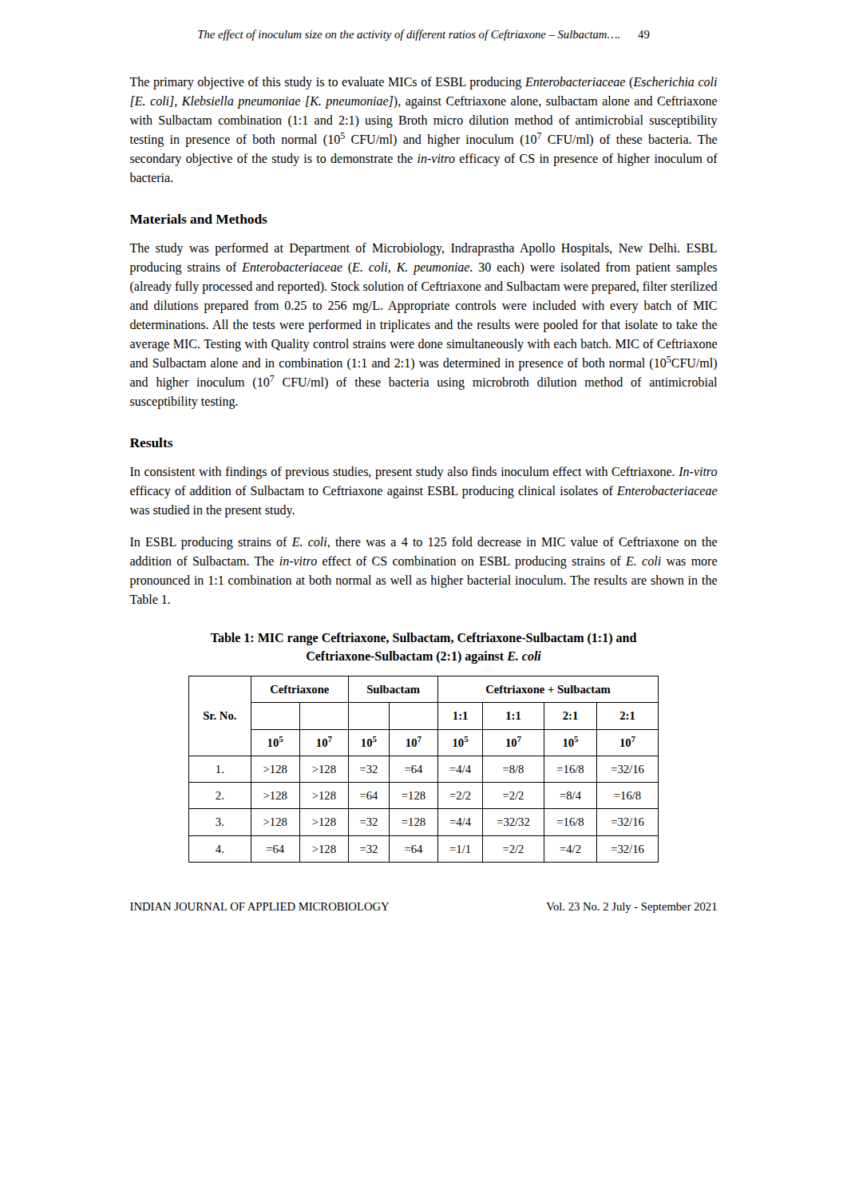The effect of inoculum size on the activity of different ratios of Ceftriaxone – Sulbactam….49
The primary objective of this study is to evaluate MICs of ESBL producing Enterobacteriaceae (Escherichia coli [E. coli], Klebsiella pneumoniae [K. pneumoniae]), against Ceftriaxone alone, sulbactam alone and Ceftriaxone with Sulbactam combination (1:1 and 2:1) using Broth micro dilution method of antimicrobial susceptibility testing in presence of both normal (105 CFU/ml) and higher inoculum (107 CFU/ml) of these bacteria. The secondary objective of the study is to demonstrate the in-vitro efficacy of CS in presence of higher inoculum of bacteria.
Materials and Methods
The study was performed at Department of Microbiology, Indraprastha Apollo Hospitals, New Delhi. ESBL producing strains of Enterobacteriaceae (E. coli, K. peumoniae. 30 each) were isolated from patient samples (already fully processed and reported). Stock solution of Ceftriaxone and Sulbactam were prepared, filter sterilized and dilutions prepared from 0.25 to 256 mg/L. Appropriate controls were included with every batch of MIC determinations. All the tests were performed in triplicates and the results were pooled for that isolate to take the average MIC. Testing with Quality control strains were done simultaneously with each batch. MIC of Ceftriaxone and Sulbactam alone and in combination (1:1 and 2:1) was determined in presence of both normal (105CFU/ml) and higher inoculum (107 CFU/ml) of these bacteria using microbroth dilution method of antimicrobial susceptibility testing.
Results
In consistent with findings of previous studies, present study also finds inoculum effect with Ceftriaxone. In-vitro efficacy of addition of Sulbactam to Ceftriaxone against ESBL producing clinical isolates of Enterobacteriaceae was studied in the present study.
In ESBL producing strains of E. coli, there was a 4 to 125 fold decrease in MIC value of Ceftriaxone on the addition of Sulbactam. The in-vitro effect of CS combination on ESBL producing strains of E. coli was more pronounced in 1:1 combination at both normal as well as higher bacterial inoculum. The results are shown in the Table 1.
Table 1: MIC range Ceftriaxone, Sulbactam, Ceftriaxone-Sulbactam (1:1) and
Ceftriaxone-Sulbactam (2:1) against E. coli
| Sr. No. | Ceftriaxone | Sulbactam | Ceftriaxone + Sulbactam |
| --- | --- | --- | --- |
| | | | | 1:1 | 1:1 | 2:1 | 2:1 |
| 10 5 | 10 7 | 10 5 | 10 7 | 10 5 | 10 7 | 10 5 | 10 7 |
| 1. | >128 | >128 | =32 | =64 | =4/4 | =8/8 | =16/8 | =32/16 |
| 2. | >128 | >128 | =64 | =128 | =2/2 | =2/2 | =8/4 | =16/8 |
| 3. | >128 | >128 | =32 | =128 | =4/4 | =32/32 | =16/8 | =32/16 |
| 4. | =64 | >128 | =32 | =64 | =1/1 | =2/2 | =4/2 | =32/16 |
INDIAN JOURNAL OF APPLIED MICROBIOLOGY Vol. 23 No. 2 July - September 2021